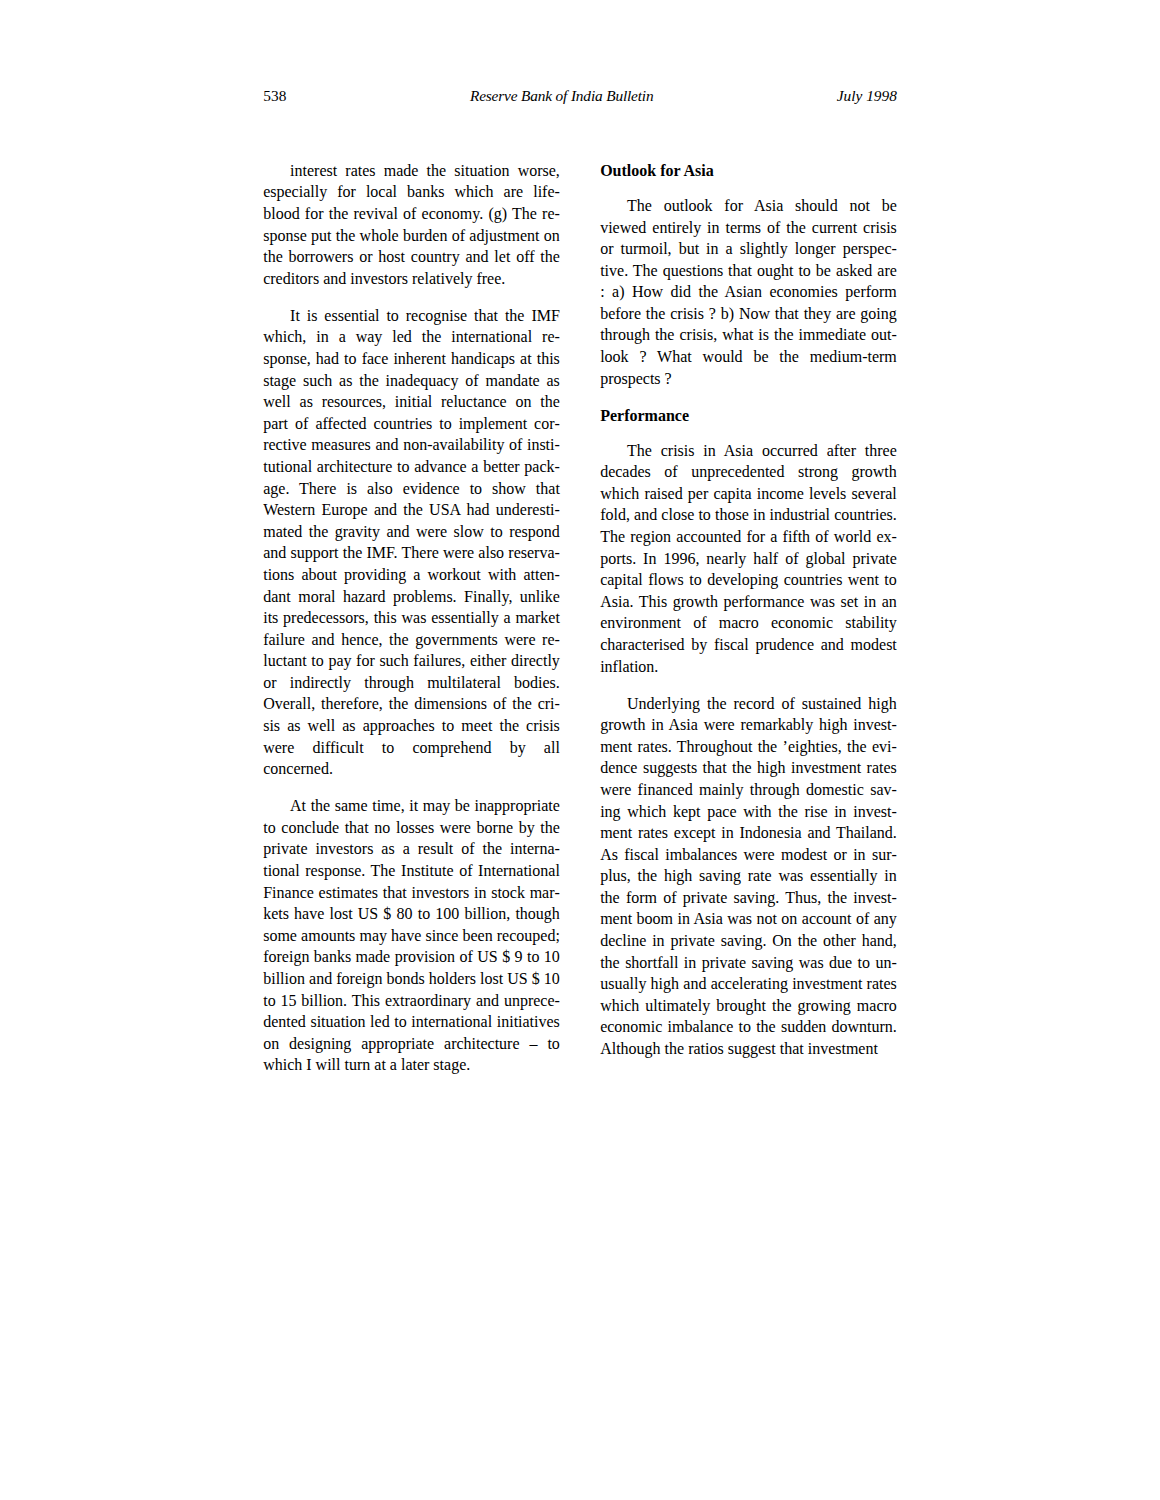538 Reserve Bank of India Bulletin July 1998
interest rates made the situation worse, especially for local banks which are life-blood for the revival of economy. (g) The response put the whole burden of adjustment on the borrowers or host country and let off the creditors and investors relatively free.
It is essential to recognise that the IMF which, in a way led the international response, had to face inherent handicaps at this stage such as the inadequacy of mandate as well as resources, initial reluctance on the part of affected countries to implement corrective measures and non-availability of institutional architecture to advance a better package. There is also evidence to show that Western Europe and the USA had underestimated the gravity and were slow to respond and support the IMF. There were also reservations about providing a workout with attendant moral hazard problems. Finally, unlike its predecessors, this was essentially a market failure and hence, the governments were reluctant to pay for such failures, either directly or indirectly through multilateral bodies. Overall, therefore, the dimensions of the crisis as well as approaches to meet the crisis were difficult to comprehend by all concerned.
At the same time, it may be inappropriate to conclude that no losses were borne by the private investors as a result of the international response. The Institute of International Finance estimates that investors in stock markets have lost US $ 80 to 100 billion, though some amounts may have since been recouped; foreign banks made provision of US $ 9 to 10 billion and foreign bonds holders lost US $ 10 to 15 billion. This extraordinary and unprecedented situation led to international initiatives on designing appropriate architecture – to which I will turn at a later stage.
Outlook for Asia
The outlook for Asia should not be viewed entirely in terms of the current crisis or turmoil, but in a slightly longer perspective. The questions that ought to be asked are : a) How did the Asian economies perform before the crisis ? b) Now that they are going through the crisis, what is the immediate outlook ? What would be the medium-term prospects ?
Performance
The crisis in Asia occurred after three decades of unprecedented strong growth which raised per capita income levels several fold, and close to those in industrial countries. The region accounted for a fifth of world exports. In 1996, nearly half of global private capital flows to developing countries went to Asia. This growth performance was set in an environment of macro economic stability characterised by fiscal prudence and modest inflation.
Underlying the record of sustained high growth in Asia were remarkably high investment rates. Throughout the ’eighties, the evidence suggests that the high investment rates were financed mainly through domestic saving which kept pace with the rise in investment rates except in Indonesia and Thailand. As fiscal imbalances were modest or in surplus, the high saving rate was essentially in the form of private saving. Thus, the investment boom in Asia was not on account of any decline in private saving. On the other hand, the shortfall in private saving was due to unusually high and accelerating investment rates which ultimately brought the growing macro economic imbalance to the sudden downturn. Although the ratios suggest that investment